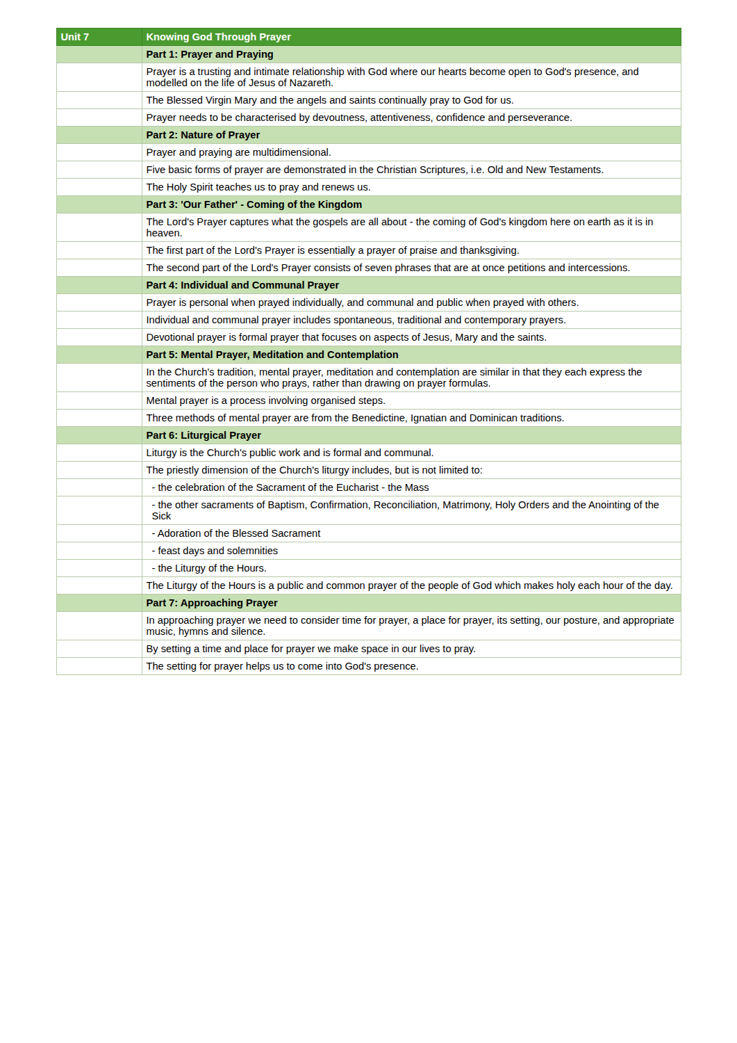| Unit 7 | Knowing God Through Prayer |
| | Part 1: Prayer and Praying |
| | Prayer is a trusting and intimate relationship with God where our hearts become open to God's presence, and modelled on the life of Jesus of Nazareth. |
| | The Blessed Virgin Mary and the angels and saints continually pray to God for us. |
| | Prayer needs to be characterised by devoutness, attentiveness, confidence and perseverance. |
| | Part 2: Nature of Prayer |
| | Prayer and praying are multidimensional. |
| | Five basic forms of prayer are demonstrated in the Christian Scriptures, i.e. Old and New Testaments. |
| | The Holy Spirit teaches us to pray and renews us. |
| | Part 3: 'Our Father' - Coming of the Kingdom |
| | The Lord's Prayer captures what the gospels are all about - the coming of God's kingdom here on earth as it is in heaven. |
| | The first part of the Lord's Prayer is essentially a prayer of praise and thanksgiving. |
| | The second part of the Lord's Prayer consists of seven phrases that are at once petitions and intercessions. |
| | Part 4: Individual and Communal Prayer |
| | Prayer is personal when prayed individually, and communal and public when prayed with others. |
| | Individual and communal prayer includes spontaneous, traditional and contemporary prayers. |
| | Devotional prayer is formal prayer that focuses on aspects of Jesus, Mary and the saints. |
| | Part 5: Mental Prayer, Meditation and Contemplation |
| | In the Church's tradition, mental prayer, meditation and contemplation are similar in that they each express the sentiments of the person who prays, rather than drawing on prayer formulas. |
| | Mental prayer is a process involving organised steps. |
| | Three methods of mental prayer are from the Benedictine, Ignatian and Dominican traditions. |
| | Part 6: Liturgical Prayer |
| | Liturgy is the Church's public work and is formal and communal. |
| | The priestly dimension of the Church's liturgy includes, but is not limited to: |
| | - the celebration of the Sacrament of the Eucharist - the Mass |
| | - the other sacraments of Baptism, Confirmation, Reconciliation, Matrimony, Holy Orders and the Anointing of the Sick |
| | - Adoration of the Blessed Sacrament |
| | - feast days and solemnities |
| | - the Liturgy of the Hours. |
| | The Liturgy of the Hours is a public and common prayer of the people of God which makes holy each hour of the day. |
| | Part 7: Approaching Prayer |
| | In approaching prayer we need to consider time for prayer, a place for prayer, its setting, our posture, and appropriate music, hymns and silence. |
| | By setting a time and place for prayer we make space in our lives to pray. |
| | The setting for prayer helps us to come into God's presence. |